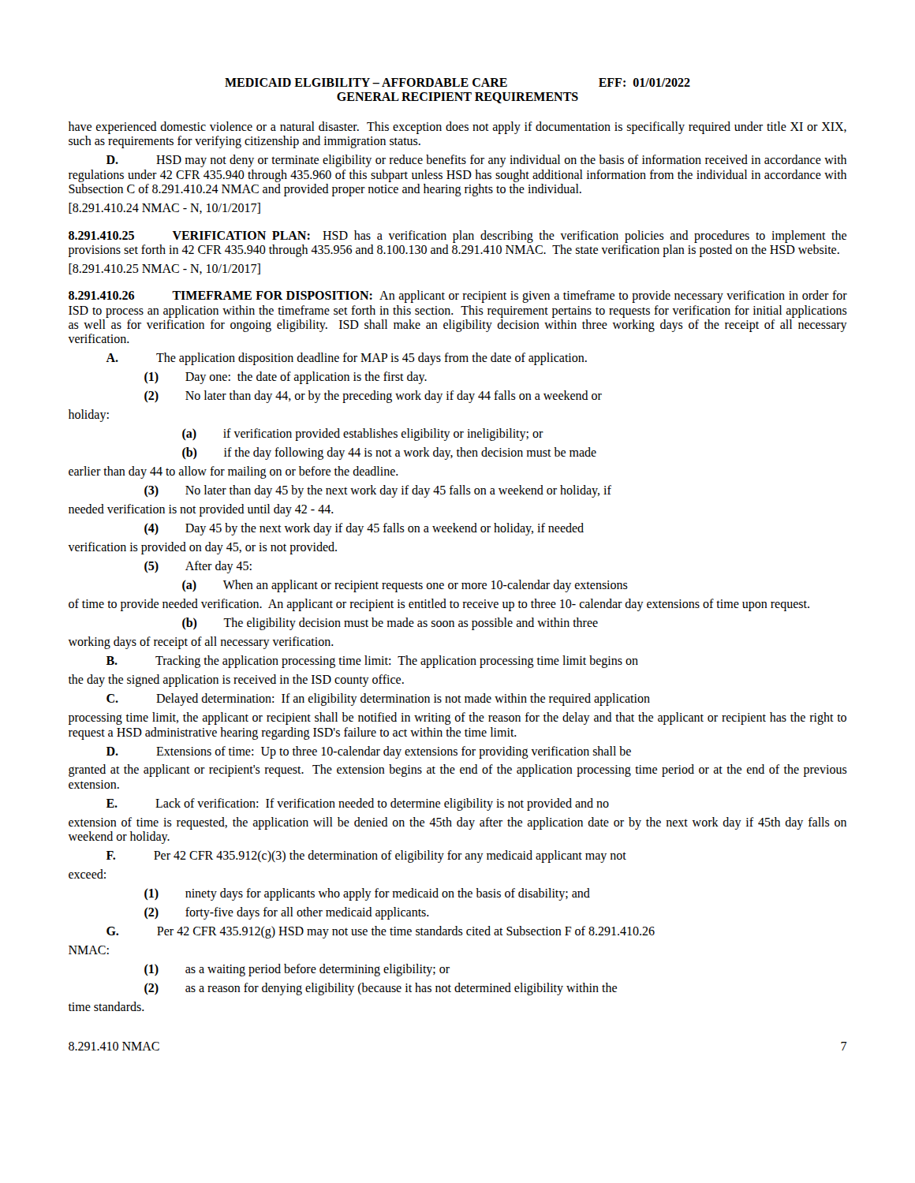MEDICAID ELGIBILITY – AFFORDABLE CARE EFF: 01/01/2022 GENERAL RECIPIENT REQUIREMENTS
have experienced domestic violence or a natural disaster. This exception does not apply if documentation is specifically required under title XI or XIX, such as requirements for verifying citizenship and immigration status.
D. HSD may not deny or terminate eligibility or reduce benefits for any individual on the basis of information received in accordance with regulations under 42 CFR 435.940 through 435.960 of this subpart unless HSD has sought additional information from the individual in accordance with Subsection C of 8.291.410.24 NMAC and provided proper notice and hearing rights to the individual.
[8.291.410.24 NMAC - N, 10/1/2017]
8.291.410.25 VERIFICATION PLAN: HSD has a verification plan describing the verification policies and procedures to implement the provisions set forth in 42 CFR 435.940 through 435.956 and 8.100.130 and 8.291.410 NMAC. The state verification plan is posted on the HSD website.
[8.291.410.25 NMAC - N, 10/1/2017]
8.291.410.26 TIMEFRAME FOR DISPOSITION: An applicant or recipient is given a timeframe to provide necessary verification in order for ISD to process an application within the timeframe set forth in this section. This requirement pertains to requests for verification for initial applications as well as for verification for ongoing eligibility. ISD shall make an eligibility decision within three working days of the receipt of all necessary verification.
A. The application disposition deadline for MAP is 45 days from the date of application.
(1) Day one: the date of application is the first day.
(2) No later than day 44, or by the preceding work day if day 44 falls on a weekend or
holiday:
(a) if verification provided establishes eligibility or ineligibility; or
(b) if the day following day 44 is not a work day, then decision must be made
earlier than day 44 to allow for mailing on or before the deadline.
(3) No later than day 45 by the next work day if day 45 falls on a weekend or holiday, if
needed verification is not provided until day 42 - 44.
(4) Day 45 by the next work day if day 45 falls on a weekend or holiday, if needed
verification is provided on day 45, or is not provided.
(5) After day 45:
(a) When an applicant or recipient requests one or more 10-calendar day extensions
of time to provide needed verification. An applicant or recipient is entitled to receive up to three 10- calendar day extensions of time upon request.
(b) The eligibility decision must be made as soon as possible and within three
working days of receipt of all necessary verification.
B. Tracking the application processing time limit: The application processing time limit begins on
the day the signed application is received in the ISD county office.
C. Delayed determination: If an eligibility determination is not made within the required application
processing time limit, the applicant or recipient shall be notified in writing of the reason for the delay and that the applicant or recipient has the right to request a HSD administrative hearing regarding ISD's failure to act within the time limit.
D. Extensions of time: Up to three 10-calendar day extensions for providing verification shall be
granted at the applicant or recipient's request. The extension begins at the end of the application processing time period or at the end of the previous extension.
E. Lack of verification: If verification needed to determine eligibility is not provided and no
extension of time is requested, the application will be denied on the 45th day after the application date or by the next work day if 45th day falls on weekend or holiday.
F. Per 42 CFR 435.912(c)(3) the determination of eligibility for any medicaid applicant may not
exceed:
(1) ninety days for applicants who apply for medicaid on the basis of disability; and
(2) forty-five days for all other medicaid applicants.
G. Per 42 CFR 435.912(g) HSD may not use the time standards cited at Subsection F of 8.291.410.26
NMAC:
(1) as a waiting period before determining eligibility; or
(2) as a reason for denying eligibility (because it has not determined eligibility within the
time standards.
8.291.410 NMAC 7